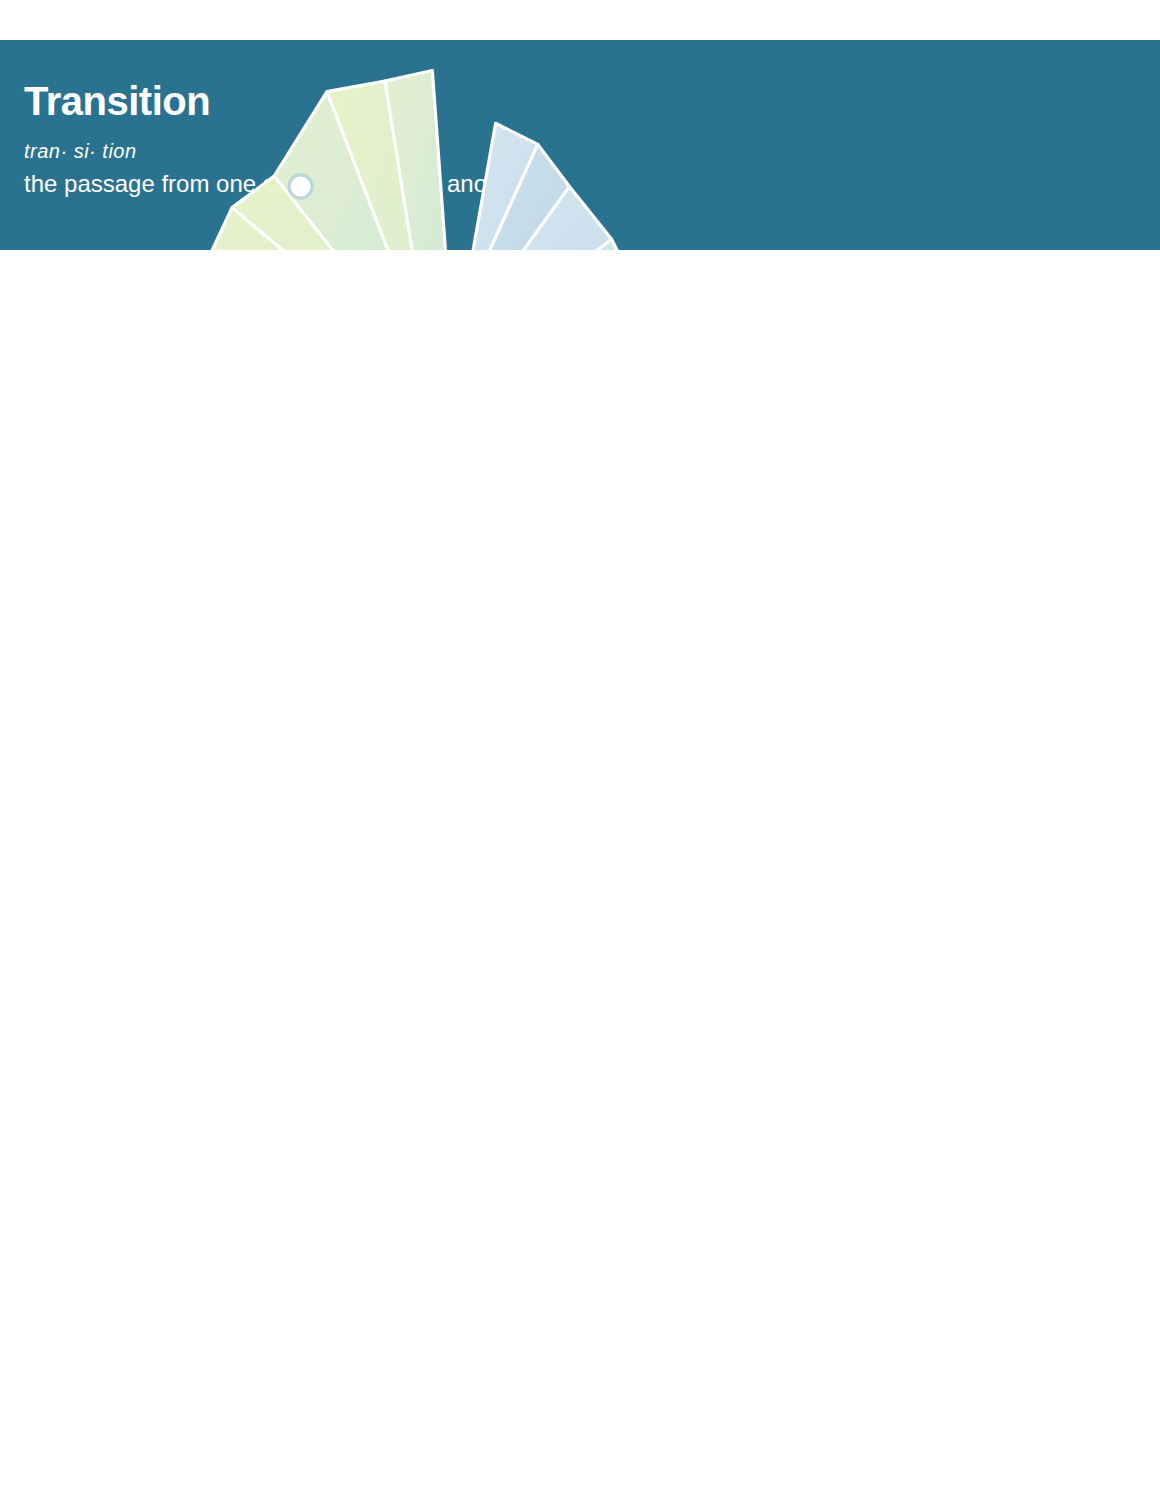Transition
tran· si· tion
the passage from one stage or place to another